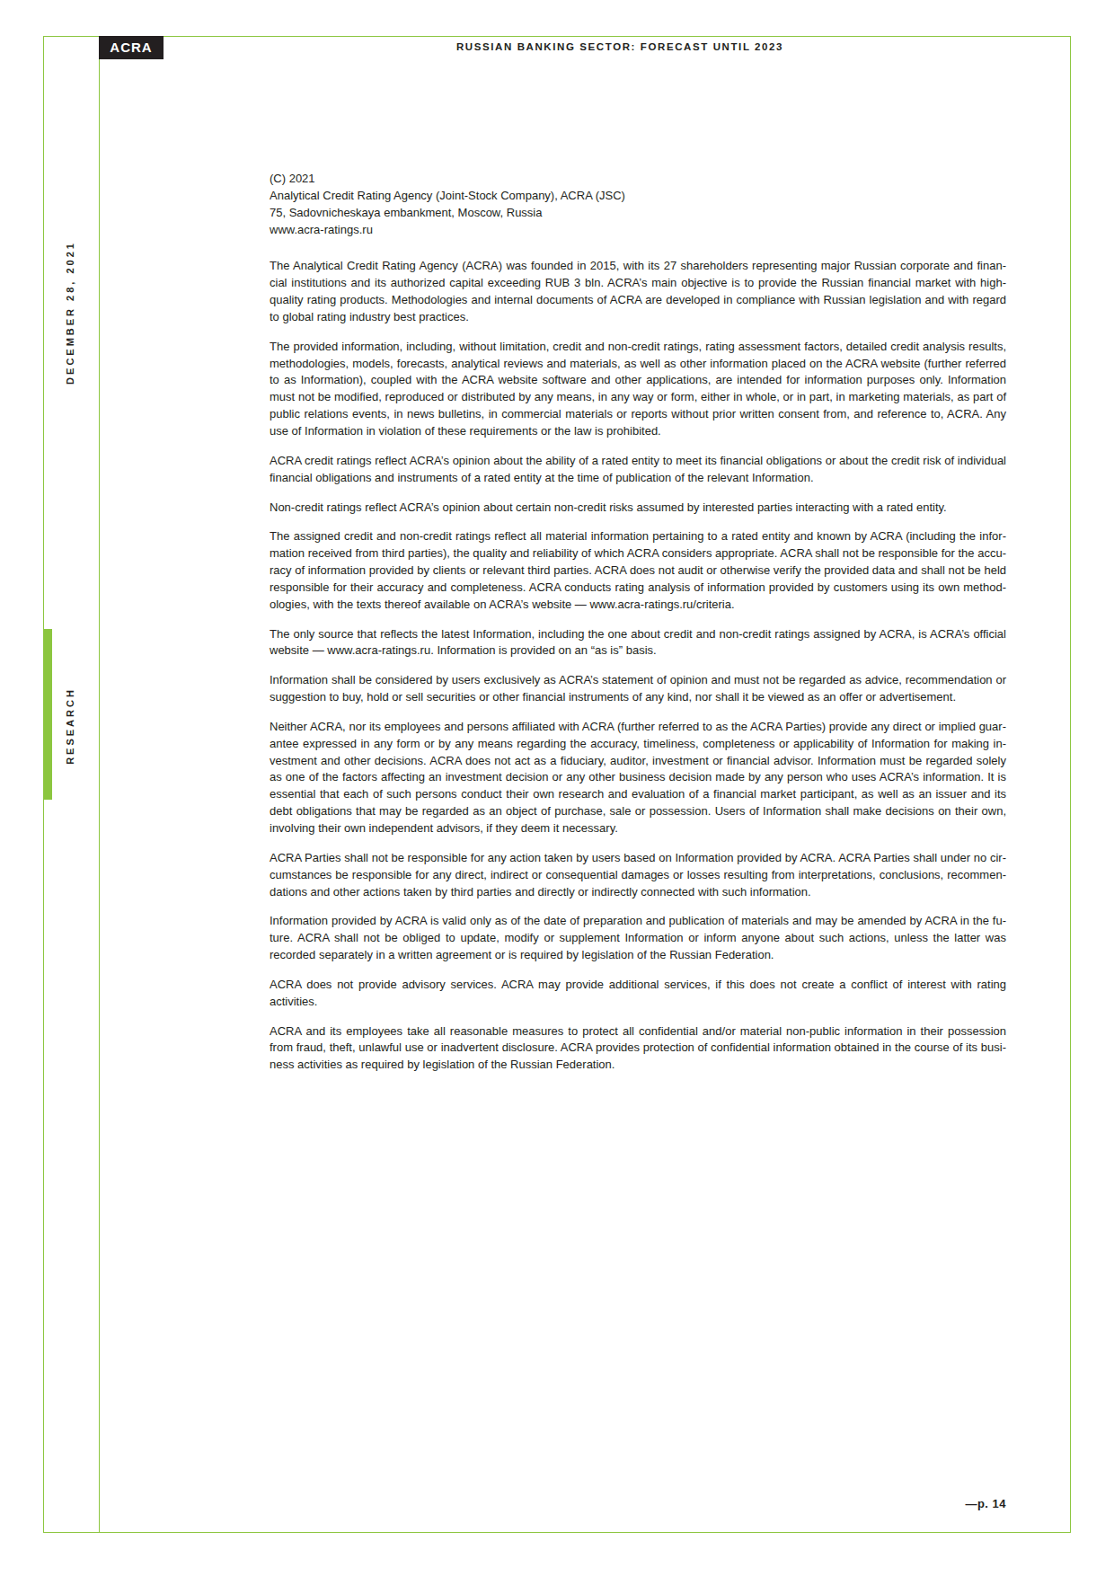ACRA
Russian Banking Sector: Forecast Until 2023
DECEMBER 28, 2021
RESEARCH
(C) 2021
Analytical Credit Rating Agency (Joint-Stock Company), ACRA (JSC)
75, Sadovnicheskaya embankment, Moscow, Russia
www.acra-ratings.ru
The Analytical Credit Rating Agency (ACRA) was founded in 2015, with its 27 shareholders representing major Russian corporate and financial institutions and its authorized capital exceeding RUB 3 bln. ACRA’s main objective is to provide the Russian financial market with high-quality rating products. Methodologies and internal documents of ACRA are developed in compliance with Russian legislation and with regard to global rating industry best practices.
The provided information, including, without limitation, credit and non-credit ratings, rating assessment factors, detailed credit analysis results, methodologies, models, forecasts, analytical reviews and materials, as well as other information placed on the ACRA website (further referred to as Information), coupled with the ACRA website software and other applications, are intended for information purposes only. Information must not be modified, reproduced or distributed by any means, in any way or form, either in whole, or in part, in marketing materials, as part of public relations events, in news bulletins, in commercial materials or reports without prior written consent from, and reference to, ACRA. Any use of Information in violation of these requirements or the law is prohibited.
ACRA credit ratings reflect ACRA’s opinion about the ability of a rated entity to meet its financial obligations or about the credit risk of individual financial obligations and instruments of a rated entity at the time of publication of the relevant Information.
Non-credit ratings reflect ACRA’s opinion about certain non-credit risks assumed by interested parties interacting with a rated entity.
The assigned credit and non-credit ratings reflect all material information pertaining to a rated entity and known by ACRA (including the information received from third parties), the quality and reliability of which ACRA considers appropriate. ACRA shall not be responsible for the accuracy of information provided by clients or relevant third parties. ACRA does not audit or otherwise verify the provided data and shall not be held responsible for their accuracy and completeness. ACRA conducts rating analysis of information provided by customers using its own methodologies, with the texts thereof available on ACRA’s website — www.acra-ratings.ru/criteria.
The only source that reflects the latest Information, including the one about credit and non-credit ratings assigned by ACRA, is ACRA’s official website — www.acra-ratings.ru. Information is provided on an “as is” basis.
Information shall be considered by users exclusively as ACRA’s statement of opinion and must not be regarded as advice, recommendation or suggestion to buy, hold or sell securities or other financial instruments of any kind, nor shall it be viewed as an offer or advertisement.
Neither ACRA, nor its employees and persons affiliated with ACRA (further referred to as the ACRA Parties) provide any direct or implied guarantee expressed in any form or by any means regarding the accuracy, timeliness, completeness or applicability of Information for making investment and other decisions. ACRA does not act as a fiduciary, auditor, investment or financial advisor. Information must be regarded solely as one of the factors affecting an investment decision or any other business decision made by any person who uses ACRA’s information. It is essential that each of such persons conduct their own research and evaluation of a financial market participant, as well as an issuer and its debt obligations that may be regarded as an object of purchase, sale or possession. Users of Information shall make decisions on their own, involving their own independent advisors, if they deem it necessary.
ACRA Parties shall not be responsible for any action taken by users based on Information provided by ACRA. ACRA Parties shall under no circumstances be responsible for any direct, indirect or consequential damages or losses resulting from interpretations, conclusions, recommendations and other actions taken by third parties and directly or indirectly connected with such information.
Information provided by ACRA is valid only as of the date of preparation and publication of materials and may be amended by ACRA in the future. ACRA shall not be obliged to update, modify or supplement Information or inform anyone about such actions, unless the latter was recorded separately in a written agreement or is required by legislation of the Russian Federation.
ACRA does not provide advisory services. ACRA may provide additional services, if this does not create a conflict of interest with rating activities.
ACRA and its employees take all reasonable measures to protect all confidential and/or material non-public information in their possession from fraud, theft, unlawful use or inadvertent disclosure. ACRA provides protection of confidential information obtained in the course of its business activities as required by legislation of the Russian Federation.
—p. 14